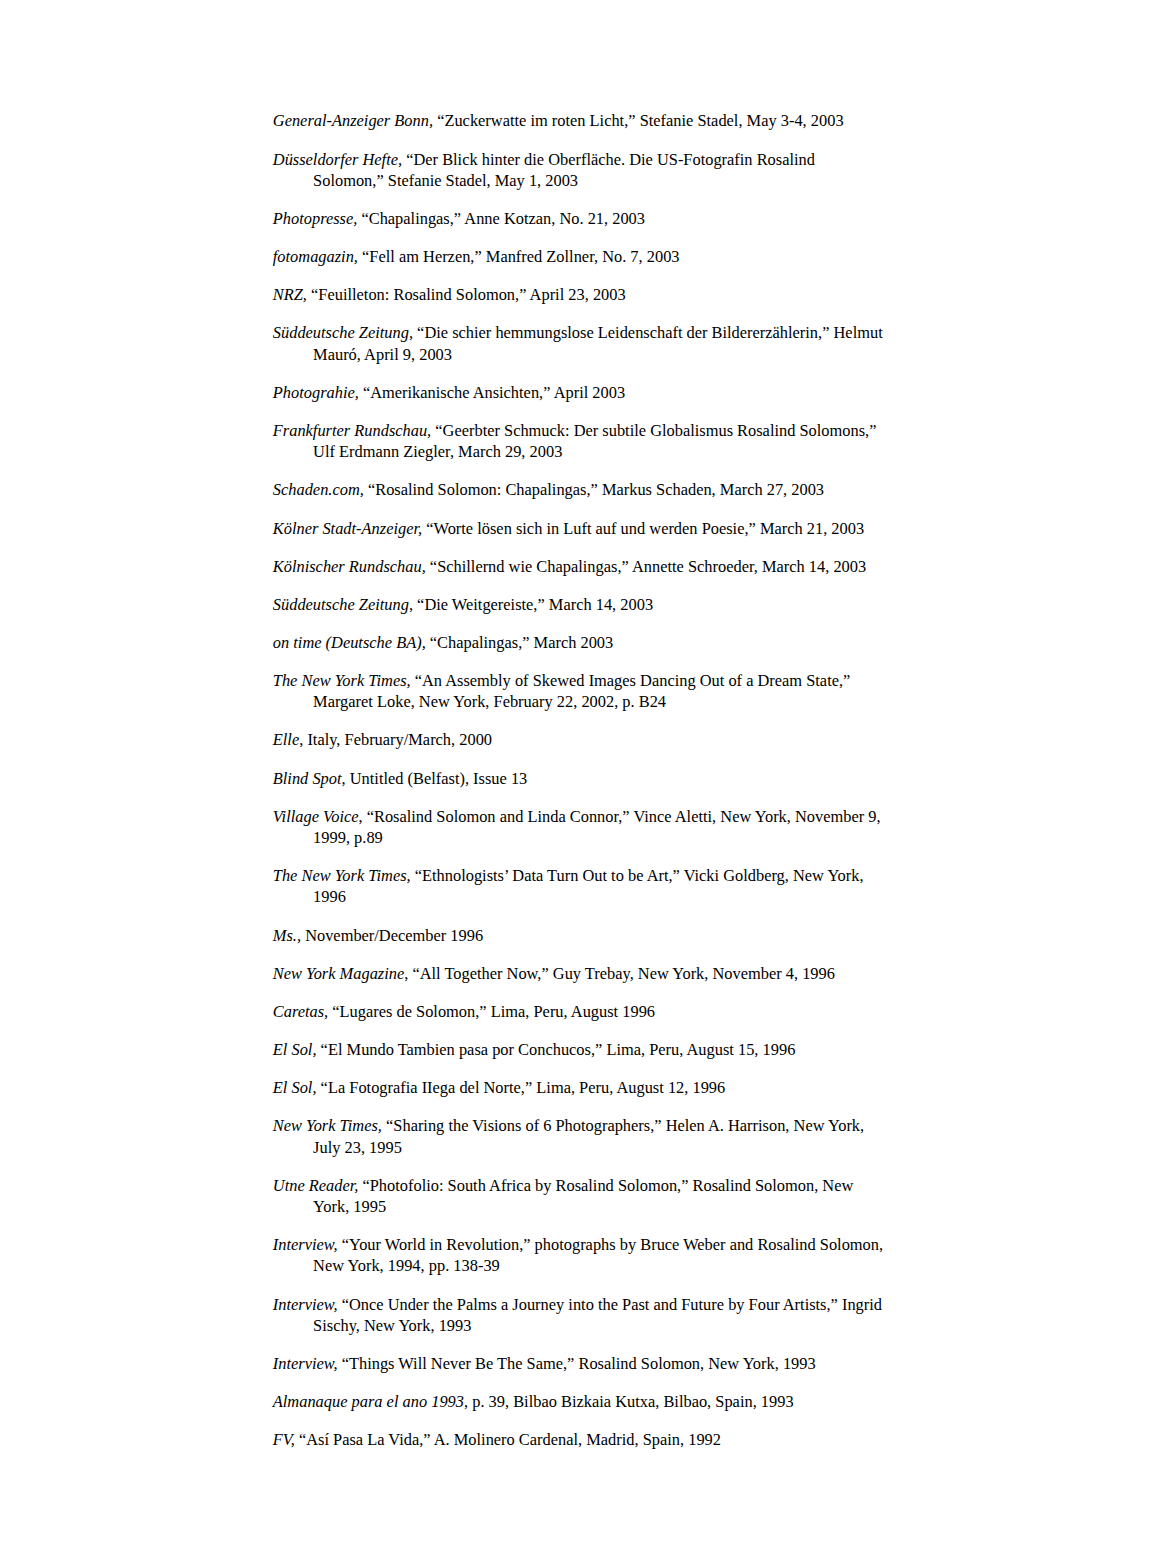General-Anzeiger Bonn, “Zuckerwatte im roten Licht,” Stefanie Stadel, May 3-4, 2003
Düsseldorfer Hefte, “Der Blick hinter die Oberfläche. Die US-Fotografin Rosalind Solomon,” Stefanie Stadel, May 1, 2003
Photopresse, “Chapalingas,” Anne Kotzan, No. 21, 2003
fotomagazin, “Fell am Herzen,” Manfred Zollner, No. 7, 2003
NRZ, “Feuilleton: Rosalind Solomon,” April 23, 2003
Süddeutsche Zeitung, “Die schier hemmungslose Leidenschaft der Bildererzählerin,” Helmut Mauró, April 9, 2003
Photograhie, “Amerikanische Ansichten,” April 2003
Frankfurter Rundschau, “Geerbter Schmuck: Der subtile Globalismus Rosalind Solomons,” Ulf Erdmann Ziegler, March 29, 2003
Schaden.com, “Rosalind Solomon: Chapalingas,” Markus Schaden, March 27, 2003
Kölner Stadt-Anzeiger, “Worte lösen sich in Luft auf und werden Poesie,” March 21, 2003
Kölnischer Rundschau, “Schillernd wie Chapalingas,” Annette Schroeder, March 14, 2003
Süddeutsche Zeitung, “Die Weitgereiste,” March 14, 2003
on time (Deutsche BA), “Chapalingas,” March 2003
The New York Times, “An Assembly of Skewed Images Dancing Out of a Dream State,” Margaret Loke, New York, February 22, 2002, p. B24
Elle, Italy, February/March, 2000
Blind Spot, Untitled (Belfast), Issue 13
Village Voice, “Rosalind Solomon and Linda Connor,” Vince Aletti, New York, November 9, 1999, p.89
The New York Times, “Ethnologists’ Data Turn Out to be Art,” Vicki Goldberg, New York, 1996
Ms., November/December 1996
New York Magazine, “All Together Now,” Guy Trebay, New York, November 4, 1996
Caretas, “Lugares de Solomon,” Lima, Peru, August 1996
El Sol, “El Mundo Tambien pasa por Conchucos,” Lima, Peru, August 15, 1996
El Sol, “La Fotografia IIega del Norte,” Lima, Peru, August 12, 1996
New York Times, “Sharing the Visions of 6 Photographers,” Helen A. Harrison, New York, July 23, 1995
Utne Reader, “Photofolio: South Africa by Rosalind Solomon,” Rosalind Solomon, New York, 1995
Interview, “Your World in Revolution,” photographs by Bruce Weber and Rosalind Solomon, New York, 1994, pp. 138-39
Interview, “Once Under the Palms a Journey into the Past and Future by Four Artists,” Ingrid Sischy, New York, 1993
Interview, “Things Will Never Be The Same,” Rosalind Solomon, New York, 1993
Almanaque para el ano 1993, p. 39, Bilbao Bizkaia Kutxa, Bilbao, Spain, 1993
FV, “Así Pasa La Vida,” A. Molinero Cardenal, Madrid, Spain, 1992